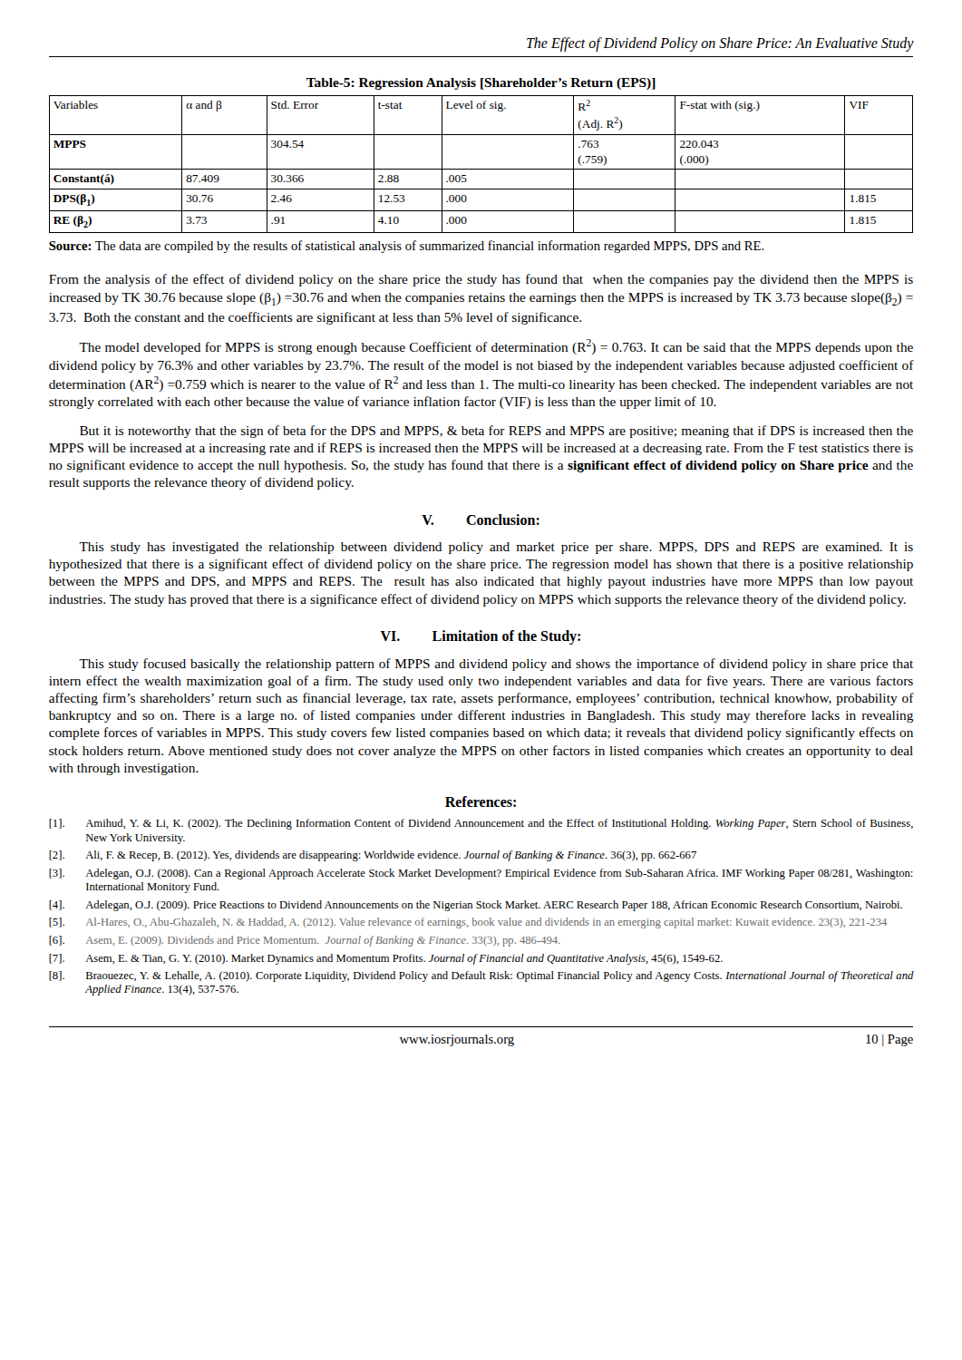The Effect of Dividend Policy on Share Price: An Evaluative Study
Table-5: Regression Analysis [Shareholder’s Return (EPS)]
| Variables | α and β | Std. Error | t-stat | Level of sig. | R 2 (Adj. R 2 ) | F-stat with (sig.) | VIF |
| --- | --- | --- | --- | --- | --- | --- | --- |
| MPPS | | 304.54 | | | .763 (.759) | 220.043 (.000) | |
| Constant(á) | 87.409 | 30.366 | 2.88 | .005 | | | |
| DPS(β 1 ) | 30.76 | 2.46 | 12.53 | .000 | | | 1.815 |
| RE (β 2 ) | 3.73 | .91 | 4.10 | .000 | | | 1.815 |
Source: The data are compiled by the results of statistical analysis of summarized financial information regarded MPPS, DPS and RE.
From the analysis of the effect of dividend policy on the share price the study has found that when the companies pay the dividend then the MPPS is increased by TK 30.76 because slope (β1) =30.76 and when the companies retains the earnings then the MPPS is increased by TK 3.73 because slope(β2) = 3.73. Both the constant and the coefficients are significant at less than 5% level of significance.
The model developed for MPPS is strong enough because Coefficient of determination (R2) = 0.763. It can be said that the MPPS depends upon the dividend policy by 76.3% and other variables by 23.7%. The result of the model is not biased by the independent variables because adjusted coefficient of determination (AR2) =0.759 which is nearer to the value of R2 and less than 1. The multi-co linearity has been checked. The independent variables are not strongly correlated with each other because the value of variance inflation factor (VIF) is less than the upper limit of 10.
But it is noteworthy that the sign of beta for the DPS and MPPS, & beta for REPS and MPPS are positive; meaning that if DPS is increased then the MPPS will be increased at a increasing rate and if REPS is increased then the MPPS will be increased at a decreasing rate. From the F test statistics there is no significant evidence to accept the null hypothesis. So, the study has found that there is a significant effect of dividend policy on Share price and the result supports the relevance theory of dividend policy.
V. Conclusion:
This study has investigated the relationship between dividend policy and market price per share. MPPS, DPS and REPS are examined. It is hypothesized that there is a significant effect of dividend policy on the share price. The regression model has shown that there is a positive relationship between the MPPS and DPS, and MPPS and REPS. The result has also indicated that highly payout industries have more MPPS than low payout industries. The study has proved that there is a significance effect of dividend policy on MPPS which supports the relevance theory of the dividend policy.
VI. Limitation of the Study:
This study focused basically the relationship pattern of MPPS and dividend policy and shows the importance of dividend policy in share price that intern effect the wealth maximization goal of a firm. The study used only two independent variables and data for five years. There are various factors affecting firm’s shareholders’ return such as financial leverage, tax rate, assets performance, employees’ contribution, technical knowhow, probability of bankruptcy and so on. There is a large no. of listed companies under different industries in Bangladesh. This study may therefore lacks in revealing complete forces of variables in MPPS. This study covers few listed companies based on which data; it reveals that dividend policy significantly effects on stock holders return. Above mentioned study does not cover analyze the MPPS on other factors in listed companies which creates an opportunity to deal with through investigation.
References:
[1]. Amihud, Y. & Li, K. (2002). The Declining Information Content of Dividend Announcement and the Effect of Institutional Holding. Working Paper, Stern School of Business, New York University.
[2]. Ali, F. & Recep, B. (2012). Yes, dividends are disappearing: Worldwide evidence. Journal of Banking & Finance. 36(3), pp. 662-667
[3]. Adelegan, O.J. (2008). Can a Regional Approach Accelerate Stock Market Development? Empirical Evidence from Sub-Saharan Africa. IMF Working Paper 08/281, Washington: International Monitory Fund.
[4]. Adelegan, O.J. (2009). Price Reactions to Dividend Announcements on the Nigerian Stock Market. AERC Research Paper 188, African Economic Research Consortium, Nairobi.
[5]. Al-Hares, O., Abu-Ghazaleh, N. & Haddad, A. (2012). Value relevance of earnings, book value and dividends in an emerging capital market: Kuwait evidence. 23(3), 221-234
[6]. Asem, E. (2009). Dividends and Price Momentum. Journal of Banking & Finance. 33(3), pp. 486-494.
[7]. Asem, E. & Tian, G. Y. (2010). Market Dynamics and Momentum Profits. Journal of Financial and Quantitative Analysis, 45(6), 1549-62.
[8]. Braouezec, Y. & Lehalle, A. (2010). Corporate Liquidity, Dividend Policy and Default Risk: Optimal Financial Policy and Agency Costs. International Journal of Theoretical and Applied Finance. 13(4), 537-576.
www.iosrjournals.org
10 | Page